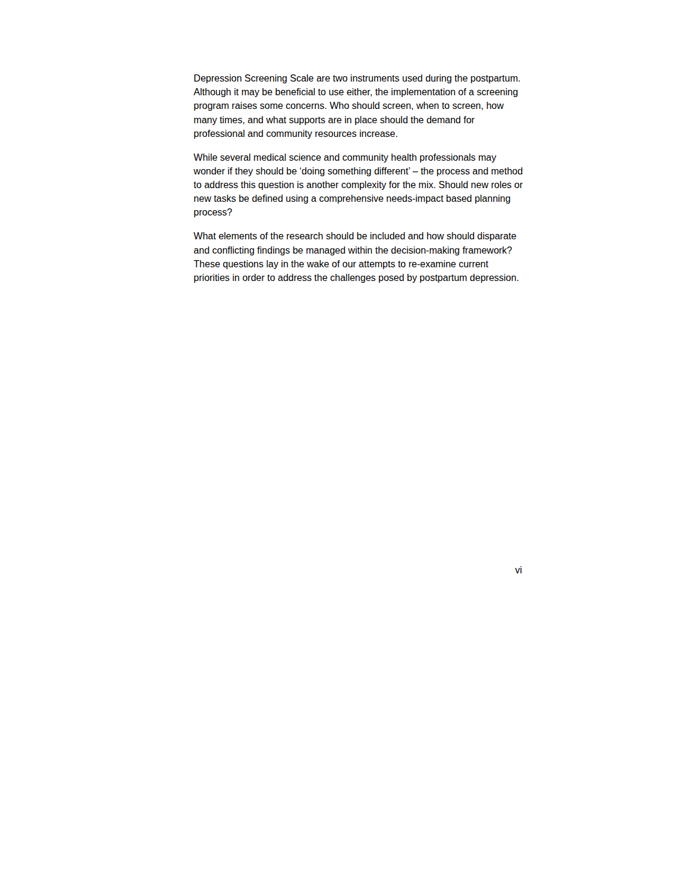Depression Screening Scale are two instruments used during the postpartum. Although it may be beneficial to use either, the implementation of a screening program raises some concerns. Who should screen, when to screen, how many times, and what supports are in place should the demand for professional and community resources increase.
While several medical science and community health professionals may wonder if they should be ‘doing something different’ – the process and method to address this question is another complexity for the mix. Should new roles or new tasks be defined using a comprehensive needs-impact based planning process?
What elements of the research should be included and how should disparate and conflicting findings be managed within the decision-making framework? These questions lay in the wake of our attempts to re-examine current priorities in order to address the challenges posed by postpartum depression.
vi